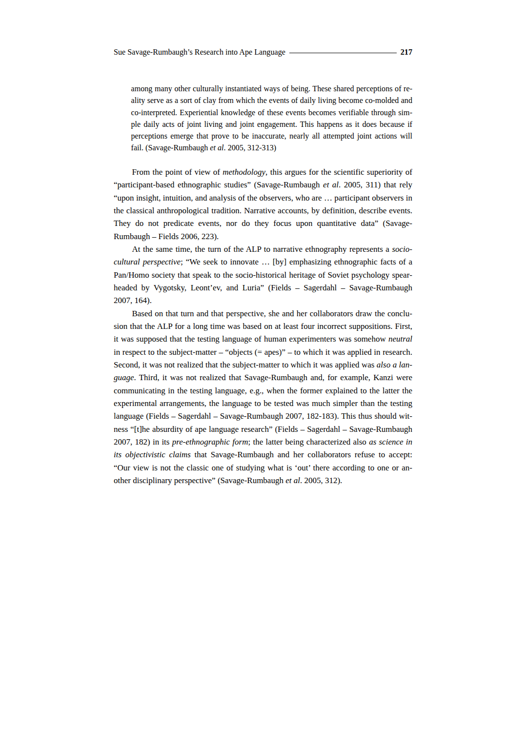Sue Savage-Rumbaugh’s Research into Ape Language 217
among many other culturally instantiated ways of being. These shared perceptions of reality serve as a sort of clay from which the events of daily living become co-molded and co-interpreted. Experiential knowledge of these events becomes verifiable through simple daily acts of joint living and joint engagement. This happens as it does because if perceptions emerge that prove to be inaccurate, nearly all attempted joint actions will fail. (Savage-Rumbaugh et al. 2005, 312-313)
From the point of view of methodology, this argues for the scientific superiority of “participant-based ethnographic studies” (Savage-Rumbaugh et al. 2005, 311) that rely “upon insight, intuition, and analysis of the observers, who are … participant observers in the classical anthropological tradition. Narrative accounts, by definition, describe events. They do not predicate events, nor do they focus upon quantitative data” (Savage-Rumbaugh – Fields 2006, 223).
At the same time, the turn of the ALP to narrative ethnography represents a sociocultural perspective; “We seek to innovate … [by] emphasizing ethnographic facts of a Pan/Homo society that speak to the socio-historical heritage of Soviet psychology spearheaded by Vygotsky, Leont’ev, and Luria” (Fields – Sagerdahl – Savage-Rumbaugh 2007, 164).
Based on that turn and that perspective, she and her collaborators draw the conclusion that the ALP for a long time was based on at least four incorrect suppositions. First, it was supposed that the testing language of human experimenters was somehow neutral in respect to the subject-matter – “objects (= apes)” – to which it was applied in research. Second, it was not realized that the subject-matter to which it was applied was also a language. Third, it was not realized that Savage-Rumbaugh and, for example, Kanzi were communicating in the testing language, e.g., when the former explained to the latter the experimental arrangements, the language to be tested was much simpler than the testing language (Fields – Sagerdahl – Savage-Rumbaugh 2007, 182-183). This thus should witness “[t]he absurdity of ape language research” (Fields – Sagerdahl – Savage-Rumbaugh 2007, 182) in its pre-ethnographic form; the latter being characterized also as science in its objectivistic claims that Savage-Rumbaugh and her collaborators refuse to accept: “Our view is not the classic one of studying what is ‘out’ there according to one or another disciplinary perspective” (Savage-Rumbaugh et al. 2005, 312).